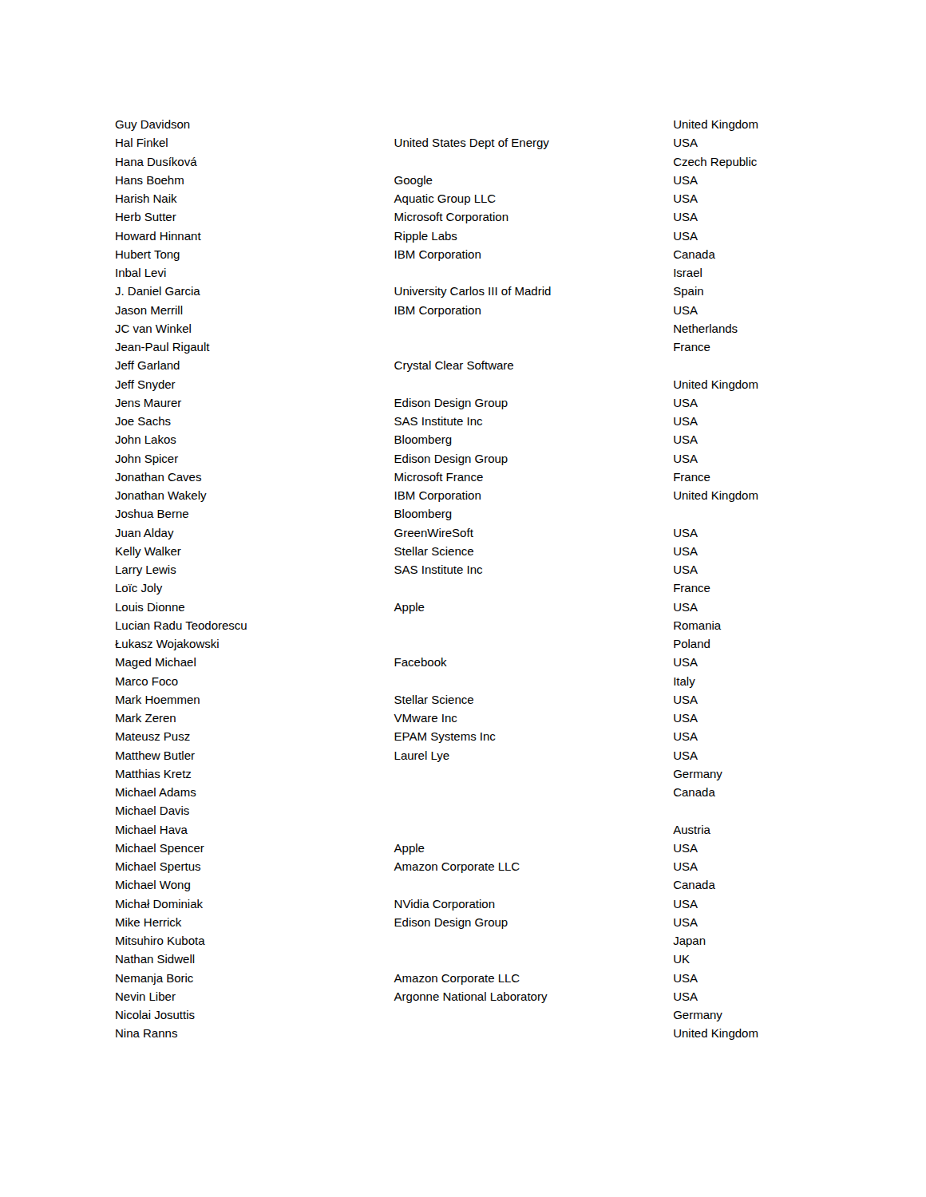| Guy Davidson | | United Kingdom |
| Hal Finkel | United States Dept of Energy | USA |
| Hana Dusíková | | Czech Republic |
| Hans Boehm | Google | USA |
| Harish Naik | Aquatic Group LLC | USA |
| Herb Sutter | Microsoft Corporation | USA |
| Howard Hinnant | Ripple Labs | USA |
| Hubert Tong | IBM Corporation | Canada |
| Inbal Levi | | Israel |
| J. Daniel Garcia | University Carlos III of Madrid | Spain |
| Jason Merrill | IBM Corporation | USA |
| JC van Winkel | | Netherlands |
| Jean-Paul Rigault | | France |
| Jeff Garland | Crystal Clear Software | |
| Jeff Snyder | | United Kingdom |
| Jens Maurer | Edison Design Group | USA |
| Joe Sachs | SAS Institute Inc | USA |
| John Lakos | Bloomberg | USA |
| John Spicer | Edison Design Group | USA |
| Jonathan Caves | Microsoft France | France |
| Jonathan Wakely | IBM Corporation | United Kingdom |
| Joshua Berne | Bloomberg | |
| Juan Alday | GreenWireSoft | USA |
| Kelly Walker | Stellar Science | USA |
| Larry Lewis | SAS Institute Inc | USA |
| Loïc Joly | | France |
| Louis Dionne | Apple | USA |
| Lucian Radu Teodorescu | | Romania |
| Łukasz Wojakowski | | Poland |
| Maged Michael | Facebook | USA |
| Marco Foco | | Italy |
| Mark Hoemmen | Stellar Science | USA |
| Mark Zeren | VMware Inc | USA |
| Mateusz Pusz | EPAM Systems Inc | USA |
| Matthew Butler | Laurel Lye | USA |
| Matthias Kretz | | Germany |
| Michael Adams | | Canada |
| Michael Davis | | |
| Michael Hava | | Austria |
| Michael Spencer | Apple | USA |
| Michael Spertus | Amazon Corporate LLC | USA |
| Michael Wong | | Canada |
| Michał Dominiak | NVidia Corporation | USA |
| Mike Herrick | Edison Design Group | USA |
| Mitsuhiro Kubota | | Japan |
| Nathan Sidwell | | UK |
| Nemanja Boric | Amazon Corporate LLC | USA |
| Nevin Liber | Argonne National Laboratory | USA |
| Nicolai Josuttis | | Germany |
| Nina Ranns | | United Kingdom |